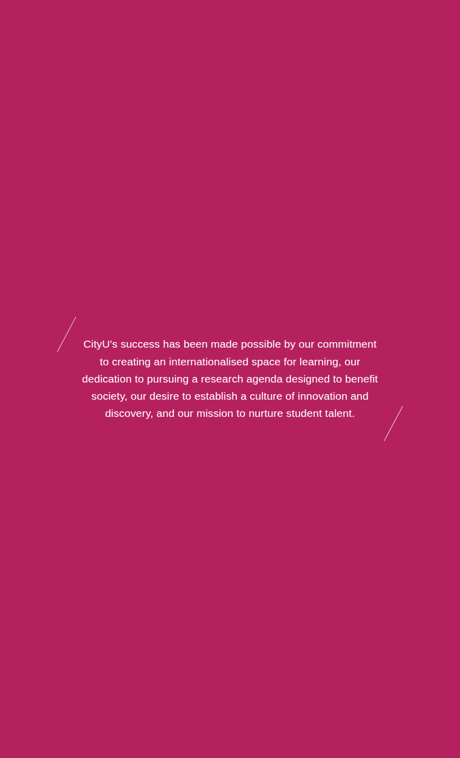CityU's success has been made possible by our commitment to creating an internationalised space for learning, our dedication to pursuing a research agenda designed to benefit society, our desire to establish a culture of innovation and discovery, and our mission to nurture student talent.